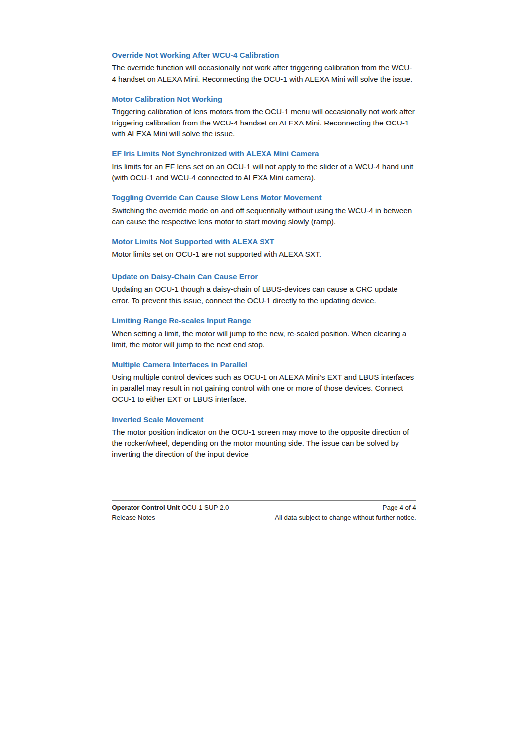Override Not Working After WCU-4 Calibration
The override function will occasionally not work after triggering calibration from the WCU-4 handset on ALEXA Mini. Reconnecting the OCU-1 with ALEXA Mini will solve the issue.
Motor Calibration Not Working
Triggering calibration of lens motors from the OCU-1 menu will occasionally not work after triggering calibration from the WCU-4 handset on ALEXA Mini. Reconnecting the OCU-1 with ALEXA Mini will solve the issue.
EF Iris Limits Not Synchronized with ALEXA Mini Camera
Iris limits for an EF lens set on an OCU-1 will not apply to the slider of a WCU-4 hand unit (with OCU-1 and WCU-4 connected to ALEXA Mini camera).
Toggling Override Can Cause Slow Lens Motor Movement
Switching the override mode on and off sequentially without using the WCU-4 in between can cause the respective lens motor to start moving slowly (ramp).
Motor Limits Not Supported with ALEXA SXT
Motor limits set on OCU-1 are not supported with ALEXA SXT.
Update on Daisy-Chain Can Cause Error
Updating an OCU-1 though a daisy-chain of LBUS-devices can cause a CRC update error. To prevent this issue, connect the OCU-1 directly to the updating device.
Limiting Range Re-scales Input Range
When setting a limit, the motor will jump to the new, re-scaled position. When clearing a limit, the motor will jump to the next end stop.
Multiple Camera Interfaces in Parallel
Using multiple control devices such as OCU-1 on ALEXA Mini’s EXT and LBUS interfaces in parallel may result in not gaining control with one or more of those devices. Connect OCU-1 to either EXT or LBUS interface.
Inverted Scale Movement
The motor position indicator on the OCU-1 screen may move to the opposite direction of the rocker/wheel, depending on the motor mounting side. The issue can be solved by inverting the direction of the input device
Operator Control Unit OCU-1 SUP 2.0
Page 4 of 4
Release Notes
All data subject to change without further notice.